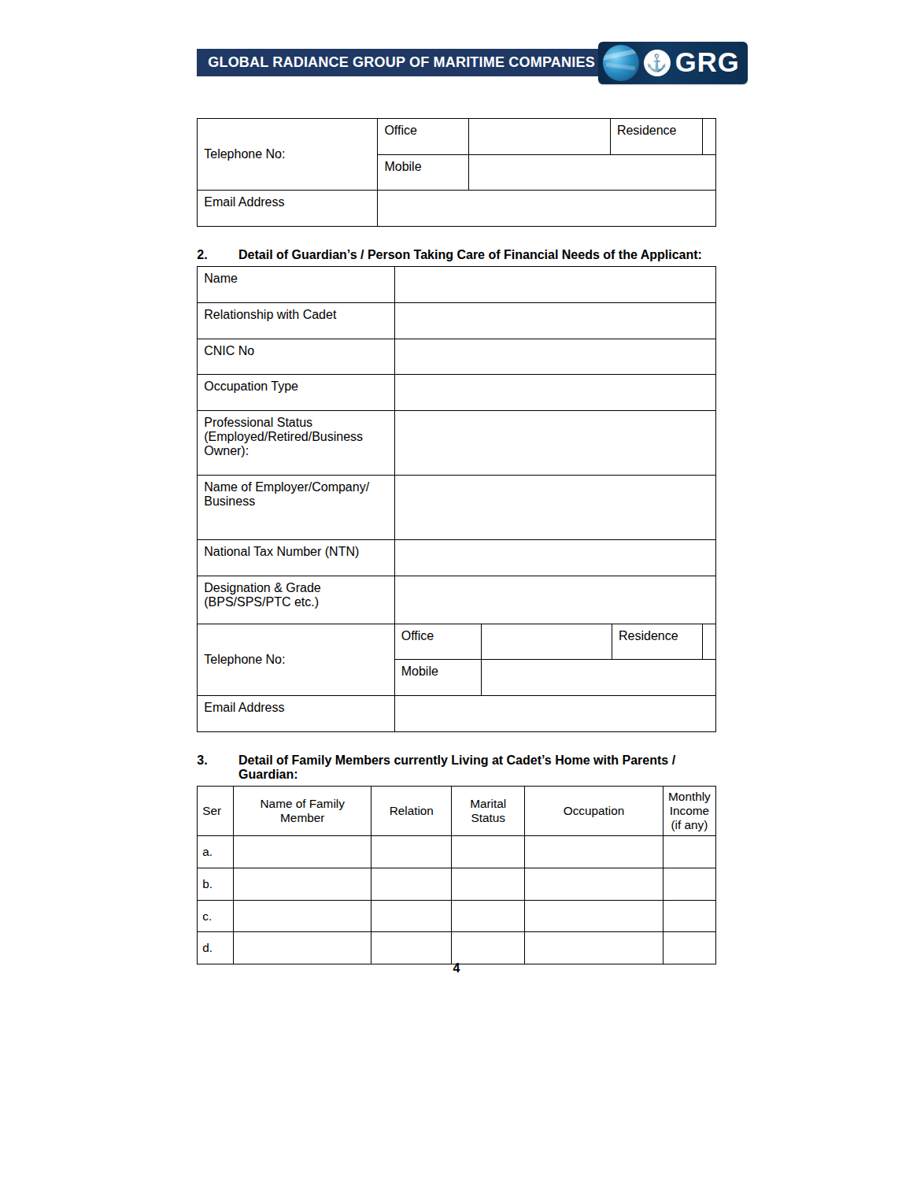GLOBAL RADIANCE GROUP OF MARITIME COMPANIES
⚓
GRG
| Telephone No: | Office | | Residence | |
| Mobile | |
| Email Address | |
2. Detail of Guardian’s / Person Taking Care of Financial Needs of the Applicant:
| Name | |
| Relationship with Cadet | |
| CNIC No | |
| Occupation Type | |
| Professional Status (Employed/Retired/Business Owner): | |
| Name of Employer/Company/ Business | |
| National Tax Number (NTN) | |
| Designation & Grade (BPS/SPS/PTC etc.) | |
| Telephone No: | Office | | Residence | |
| Mobile | |
| Email Address | |
3. Detail of Family Members currently Living at Cadet’s Home with Parents / Guardian:
| Ser | Name of Family Member | Relation | Marital Status | Occupation | Monthly Income (if any) |
| --- | --- | --- | --- | --- | --- |
| a. | | | | | |
| b. | | | | | |
| c. | | | | | |
| d. | | | | | |
4